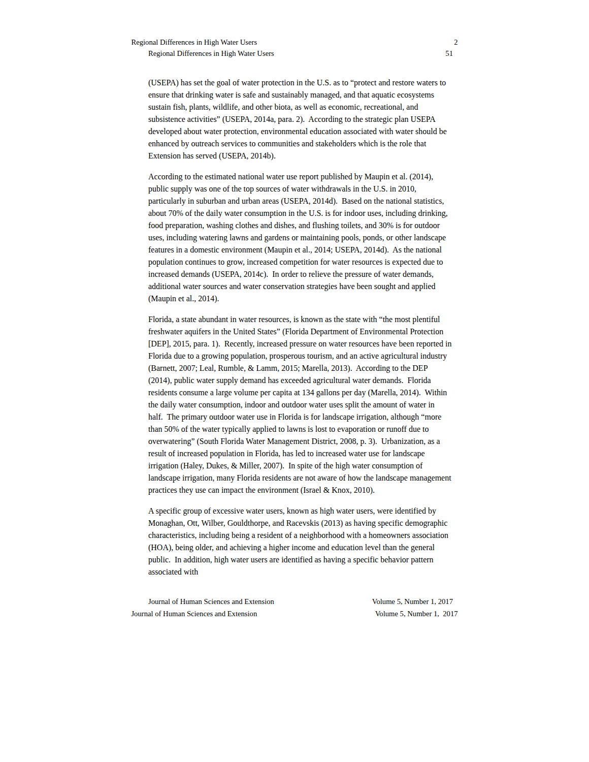Regional Differences in High Water Users 2
Regional Differences in High Water Users 51
(USEPA) has set the goal of water protection in the U.S. as to “protect and restore waters to ensure that drinking water is safe and sustainably managed, and that aquatic ecosystems sustain fish, plants, wildlife, and other biota, as well as economic, recreational, and subsistence activities” (USEPA, 2014a, para. 2). According to the strategic plan USEPA developed about water protection, environmental education associated with water should be enhanced by outreach services to communities and stakeholders which is the role that Extension has served (USEPA, 2014b).
According to the estimated national water use report published by Maupin et al. (2014), public supply was one of the top sources of water withdrawals in the U.S. in 2010, particularly in suburban and urban areas (USEPA, 2014d). Based on the national statistics, about 70% of the daily water consumption in the U.S. is for indoor uses, including drinking, food preparation, washing clothes and dishes, and flushing toilets, and 30% is for outdoor uses, including watering lawns and gardens or maintaining pools, ponds, or other landscape features in a domestic environment (Maupin et al., 2014; USEPA, 2014d). As the national population continues to grow, increased competition for water resources is expected due to increased demands (USEPA, 2014c). In order to relieve the pressure of water demands, additional water sources and water conservation strategies have been sought and applied (Maupin et al., 2014).
Florida, a state abundant in water resources, is known as the state with “the most plentiful freshwater aquifers in the United States” (Florida Department of Environmental Protection [DEP], 2015, para. 1). Recently, increased pressure on water resources have been reported in Florida due to a growing population, prosperous tourism, and an active agricultural industry (Barnett, 2007; Leal, Rumble, & Lamm, 2015; Marella, 2013). According to the DEP (2014), public water supply demand has exceeded agricultural water demands. Florida residents consume a large volume per capita at 134 gallons per day (Marella, 2014). Within the daily water consumption, indoor and outdoor water uses split the amount of water in half. The primary outdoor water use in Florida is for landscape irrigation, although “more than 50% of the water typically applied to lawns is lost to evaporation or runoff due to overwatering” (South Florida Water Management District, 2008, p. 3). Urbanization, as a result of increased population in Florida, has led to increased water use for landscape irrigation (Haley, Dukes, & Miller, 2007). In spite of the high water consumption of landscape irrigation, many Florida residents are not aware of how the landscape management practices they use can impact the environment (Israel & Knox, 2010).
A specific group of excessive water users, known as high water users, were identified by Monaghan, Ott, Wilber, Gouldthorpe, and Racevskis (2013) as having specific demographic characteristics, including being a resident of a neighborhood with a homeowners association (HOA), being older, and achieving a higher income and education level than the general public. In addition, high water users are identified as having a specific behavior pattern associated with
Journal of Human Sciences and Extension Volume 5, Number 1, 2017
Journal of Human Sciences and Extension Volume 5, Number 1, 2017